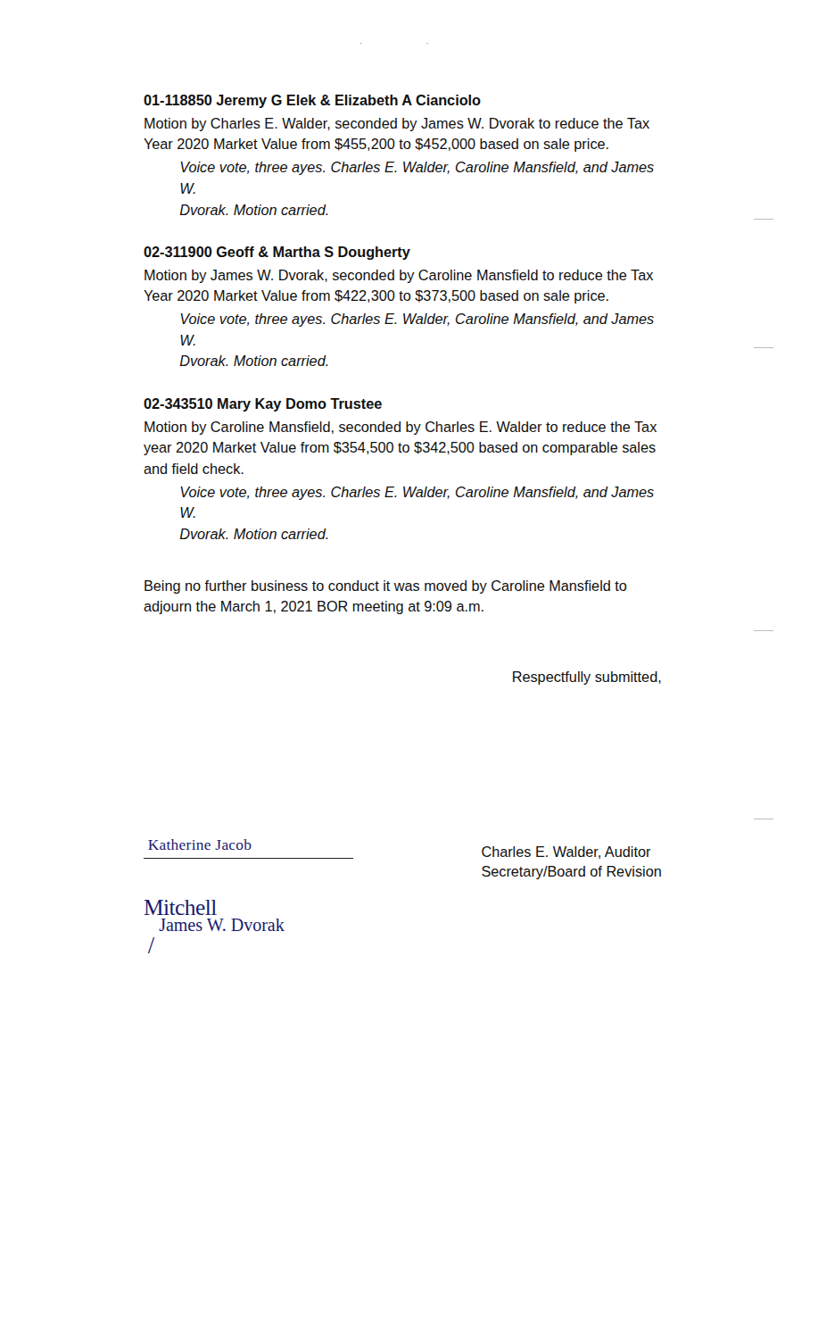· ·
01-118850 Jeremy G Elek & Elizabeth A Cianciolo
Motion by Charles E. Walder, seconded by James W. Dvorak to reduce the Tax Year 2020 Market Value from $455,200 to $452,000 based on sale price.
Voice vote, three ayes. Charles E. Walder, Caroline Mansfield, and James W. Dvorak. Motion carried.
02-311900 Geoff & Martha S Dougherty
Motion by James W. Dvorak, seconded by Caroline Mansfield to reduce the Tax Year 2020 Market Value from $422,300 to $373,500 based on sale price.
Voice vote, three ayes. Charles E. Walder, Caroline Mansfield, and James W. Dvorak. Motion carried.
02-343510 Mary Kay Domo Trustee
Motion by Caroline Mansfield, seconded by Charles E. Walder to reduce the Tax year 2020 Market Value from $354,500 to $342,500 based on comparable sales and field check.
Voice vote, three ayes. Charles E. Walder, Caroline Mansfield, and James W. Dvorak. Motion carried.
Being no further business to conduct it was moved by Caroline Mansfield to adjourn the March 1, 2021 BOR meeting at 9:09 a.m.
Respectfully submitted,
Charles E. Walder, Auditor
Secretary/Board of Revision
Katherine Jacob
Mitchell James W. Dvorak /